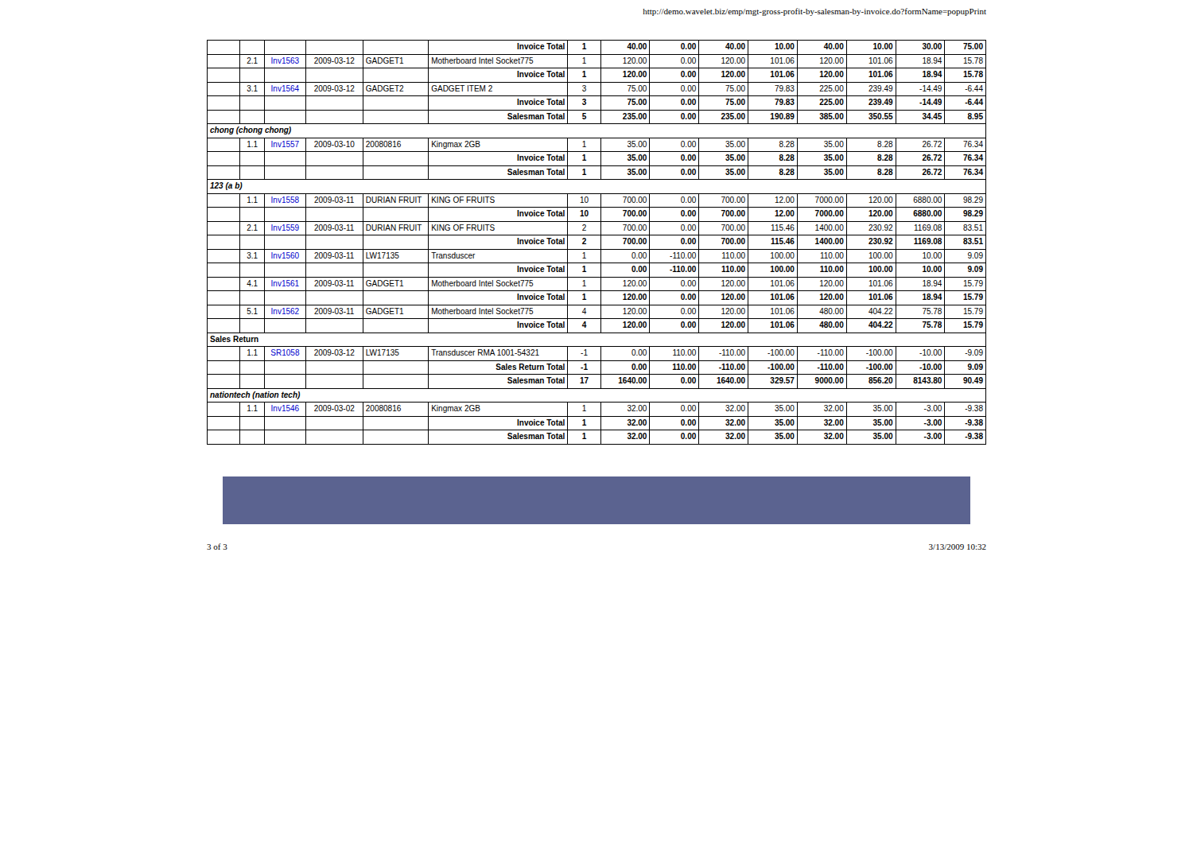http://demo.wavelet.biz/emp/mgt-gross-profit-by-salesman-by-invoice.do?formName=popupPrint
| | | | | | Invoice Total | 1 | 40.00 | 0.00 | 40.00 | 10.00 | 40.00 | 10.00 | 30.00 | 75.00 |
| | 2.1 | Inv1563 | 2009-03-12 | GADGET1 | Motherboard Intel Socket775 | 1 | 120.00 | 0.00 | 120.00 | 101.06 | 120.00 | 101.06 | 18.94 | 15.78 |
| | | | | | Invoice Total | 1 | 120.00 | 0.00 | 120.00 | 101.06 | 120.00 | 101.06 | 18.94 | 15.78 |
| | 3.1 | Inv1564 | 2009-03-12 | GADGET2 | GADGET ITEM 2 | 3 | 75.00 | 0.00 | 75.00 | 79.83 | 225.00 | 239.49 | -14.49 | -6.44 |
| | | | | | Invoice Total | 3 | 75.00 | 0.00 | 75.00 | 79.83 | 225.00 | 239.49 | -14.49 | -6.44 |
| | | | | | Salesman Total | 5 | 235.00 | 0.00 | 235.00 | 190.89 | 385.00 | 350.55 | 34.45 | 8.95 |
| chong (chong chong) |
| | 1.1 | Inv1557 | 2009-03-10 | 20080816 | Kingmax 2GB | 1 | 35.00 | 0.00 | 35.00 | 8.28 | 35.00 | 8.28 | 26.72 | 76.34 |
| | | | | | Invoice Total | 1 | 35.00 | 0.00 | 35.00 | 8.28 | 35.00 | 8.28 | 26.72 | 76.34 |
| | | | | | Salesman Total | 1 | 35.00 | 0.00 | 35.00 | 8.28 | 35.00 | 8.28 | 26.72 | 76.34 |
| 123 (a b) |
| | 1.1 | Inv1558 | 2009-03-11 | DURIAN FRUIT | KING OF FRUITS | 10 | 700.00 | 0.00 | 700.00 | 12.00 | 7000.00 | 120.00 | 6880.00 | 98.29 |
| | | | | | Invoice Total | 10 | 700.00 | 0.00 | 700.00 | 12.00 | 7000.00 | 120.00 | 6880.00 | 98.29 |
| | 2.1 | Inv1559 | 2009-03-11 | DURIAN FRUIT | KING OF FRUITS | 2 | 700.00 | 0.00 | 700.00 | 115.46 | 1400.00 | 230.92 | 1169.08 | 83.51 |
| | | | | | Invoice Total | 2 | 700.00 | 0.00 | 700.00 | 115.46 | 1400.00 | 230.92 | 1169.08 | 83.51 |
| | 3.1 | Inv1560 | 2009-03-11 | LW17135 | Transduscer | 1 | 0.00 | -110.00 | 110.00 | 100.00 | 110.00 | 100.00 | 10.00 | 9.09 |
| | | | | | Invoice Total | 1 | 0.00 | -110.00 | 110.00 | 100.00 | 110.00 | 100.00 | 10.00 | 9.09 |
| | 4.1 | Inv1561 | 2009-03-11 | GADGET1 | Motherboard Intel Socket775 | 1 | 120.00 | 0.00 | 120.00 | 101.06 | 120.00 | 101.06 | 18.94 | 15.79 |
| | | | | | Invoice Total | 1 | 120.00 | 0.00 | 120.00 | 101.06 | 120.00 | 101.06 | 18.94 | 15.79 |
| | 5.1 | Inv1562 | 2009-03-11 | GADGET1 | Motherboard Intel Socket775 | 4 | 120.00 | 0.00 | 120.00 | 101.06 | 480.00 | 404.22 | 75.78 | 15.79 |
| | | | | | Invoice Total | 4 | 120.00 | 0.00 | 120.00 | 101.06 | 480.00 | 404.22 | 75.78 | 15.79 |
| Sales Return |
| | 1.1 | SR1058 | 2009-03-12 | LW17135 | Transduscer RMA 1001-54321 | -1 | 0.00 | 110.00 | -110.00 | -100.00 | -110.00 | -100.00 | -10.00 | -9.09 |
| | | | | | Sales Return Total | -1 | 0.00 | 110.00 | -110.00 | -100.00 | -110.00 | -100.00 | -10.00 | 9.09 |
| | | | | | Salesman Total | 17 | 1640.00 | 0.00 | 1640.00 | 329.57 | 9000.00 | 856.20 | 8143.80 | 90.49 |
| nationtech (nation tech) |
| | 1.1 | Inv1546 | 2009-03-02 | 20080816 | Kingmax 2GB | 1 | 32.00 | 0.00 | 32.00 | 35.00 | 32.00 | 35.00 | -3.00 | -9.38 |
| | | | | | Invoice Total | 1 | 32.00 | 0.00 | 32.00 | 35.00 | 32.00 | 35.00 | -3.00 | -9.38 |
| | | | | | Salesman Total | 1 | 32.00 | 0.00 | 32.00 | 35.00 | 32.00 | 35.00 | -3.00 | -9.38 |
3 of 3 3/13/2009 10:32